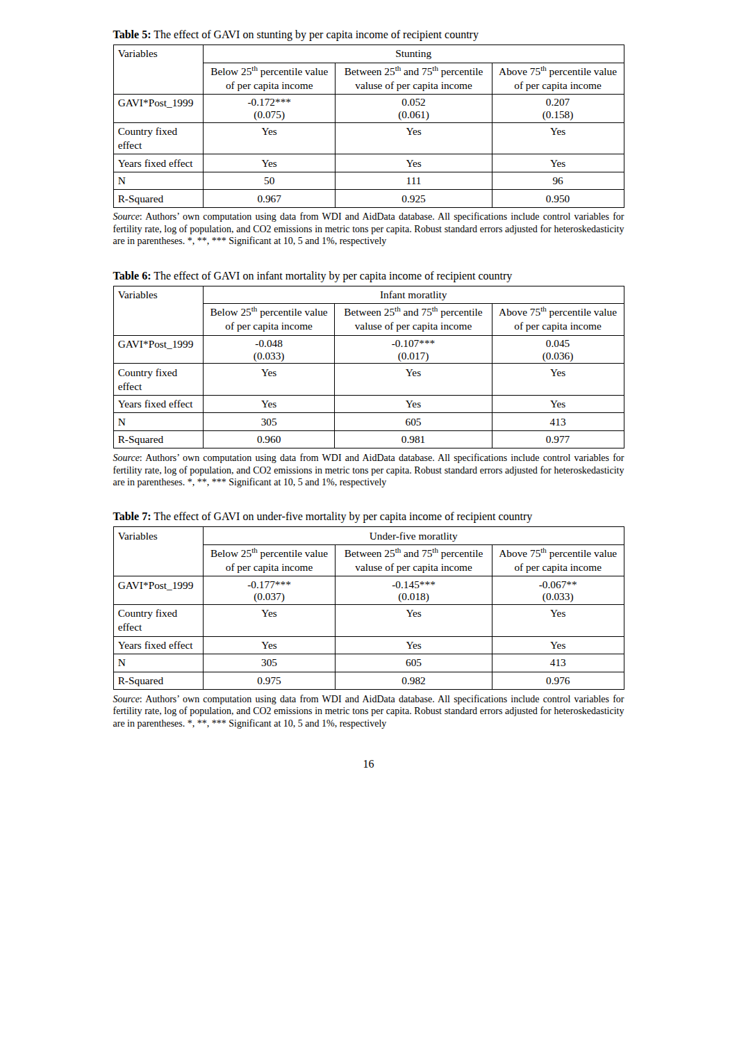Table 5: The effect of GAVI on stunting by per capita income of recipient country
| Variables | Stunting |
| --- | --- |
| Below 25 th percentile value of per capita income | Between 25 th and 75 th percentile valuse of per capita income | Above 75 th percentile value of per capita income |
| GAVI*Post_1999 | -0.172*** (0.075) | 0.052 (0.061) | 0.207 (0.158) |
| Country fixed effect | Yes | Yes | Yes |
| Years fixed effect | Yes | Yes | Yes |
| N | 50 | 111 | 96 |
| R-Squared | 0.967 | 0.925 | 0.950 |
Source: Authors’ own computation using data from WDI and AidData database. All specifications include control variables for fertility rate, log of population, and CO2 emissions in metric tons per capita. Robust standard errors adjusted for heteroskedasticity are in parentheses. *, **, *** Significant at 10, 5 and 1%, respectively
Table 6: The effect of GAVI on infant mortality by per capita income of recipient country
| Variables | Infant moratlity |
| --- | --- |
| Below 25 th percentile value of per capita income | Between 25 th and 75 th percentile valuse of per capita income | Above 75 th percentile value of per capita income |
| GAVI*Post_1999 | -0.048 (0.033) | -0.107*** (0.017) | 0.045 (0.036) |
| Country fixed effect | Yes | Yes | Yes |
| Years fixed effect | Yes | Yes | Yes |
| N | 305 | 605 | 413 |
| R-Squared | 0.960 | 0.981 | 0.977 |
Source: Authors’ own computation using data from WDI and AidData database. All specifications include control variables for fertility rate, log of population, and CO2 emissions in metric tons per capita. Robust standard errors adjusted for heteroskedasticity are in parentheses. *, **, *** Significant at 10, 5 and 1%, respectively
Table 7: The effect of GAVI on under-five mortality by per capita income of recipient country
| Variables | Under-five moratlity |
| --- | --- |
| Below 25 th percentile value of per capita income | Between 25 th and 75 th percentile valuse of per capita income | Above 75 th percentile value of per capita income |
| GAVI*Post_1999 | -0.177*** (0.037) | -0.145*** (0.018) | -0.067** (0.033) |
| Country fixed effect | Yes | Yes | Yes |
| Years fixed effect | Yes | Yes | Yes |
| N | 305 | 605 | 413 |
| R-Squared | 0.975 | 0.982 | 0.976 |
Source: Authors’ own computation using data from WDI and AidData database. All specifications include control variables for fertility rate, log of population, and CO2 emissions in metric tons per capita. Robust standard errors adjusted for heteroskedasticity are in parentheses. *, **, *** Significant at 10, 5 and 1%, respectively
16